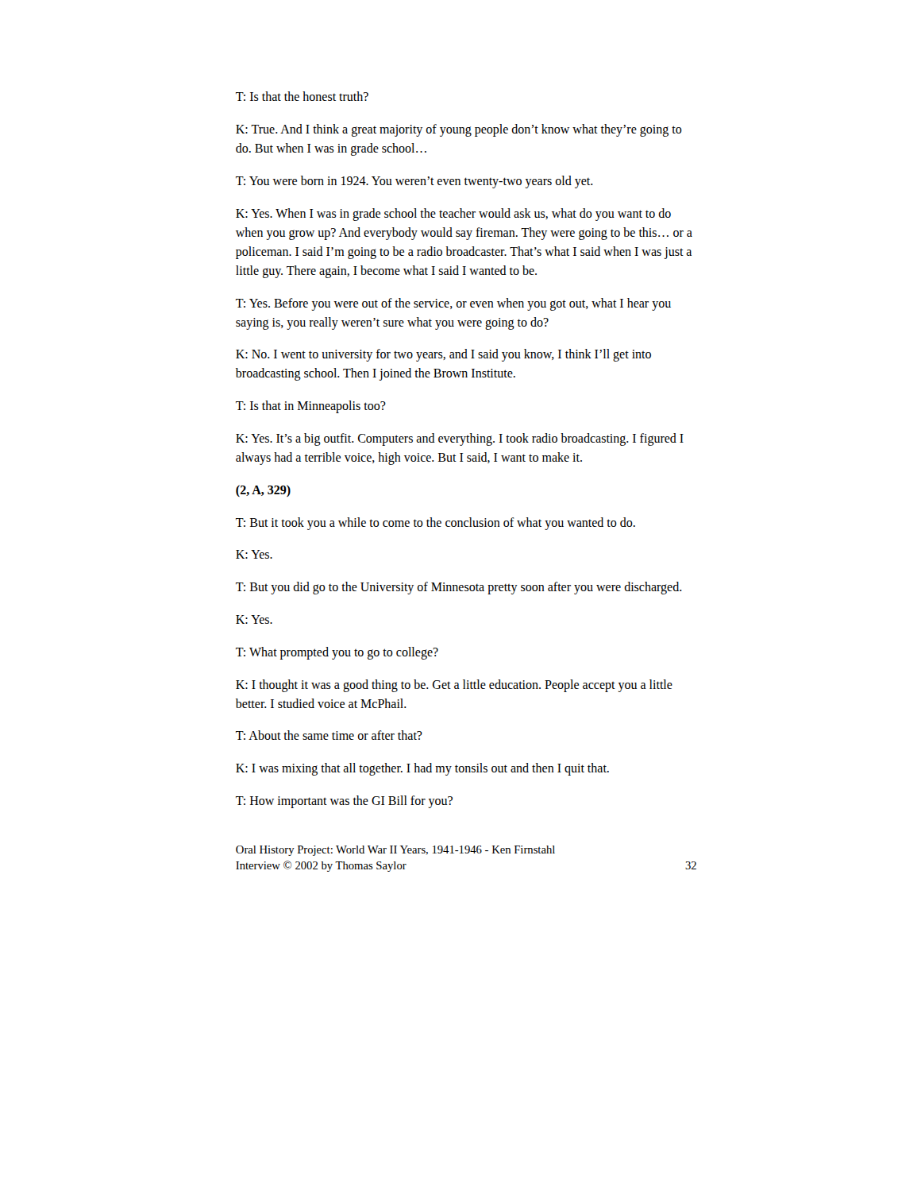T: Is that the honest truth?
K: True. And I think a great majority of young people don’t know what they’re going to do. But when I was in grade school…
T: You were born in 1924. You weren’t even twenty-two years old yet.
K: Yes. When I was in grade school the teacher would ask us, what do you want to do when you grow up? And everybody would say fireman. They were going to be this… or a policeman. I said I’m going to be a radio broadcaster. That’s what I said when I was just a little guy. There again, I become what I said I wanted to be.
T: Yes. Before you were out of the service, or even when you got out, what I hear you saying is, you really weren’t sure what you were going to do?
K: No. I went to university for two years, and I said you know, I think I’ll get into broadcasting school. Then I joined the Brown Institute.
T: Is that in Minneapolis too?
K: Yes. It’s a big outfit. Computers and everything. I took radio broadcasting. I figured I always had a terrible voice, high voice. But I said, I want to make it.
(2, A, 329)
T: But it took you a while to come to the conclusion of what you wanted to do.
K: Yes.
T: But you did go to the University of Minnesota pretty soon after you were discharged.
K: Yes.
T: What prompted you to go to college?
K: I thought it was a good thing to be. Get a little education. People accept you a little better. I studied voice at McPhail.
T: About the same time or after that?
K: I was mixing that all together. I had my tonsils out and then I quit that.
T: How important was the GI Bill for you?
Oral History Project: World War II Years, 1941-1946 - Ken Firnstahl Interview © 2002 by Thomas Saylor 32